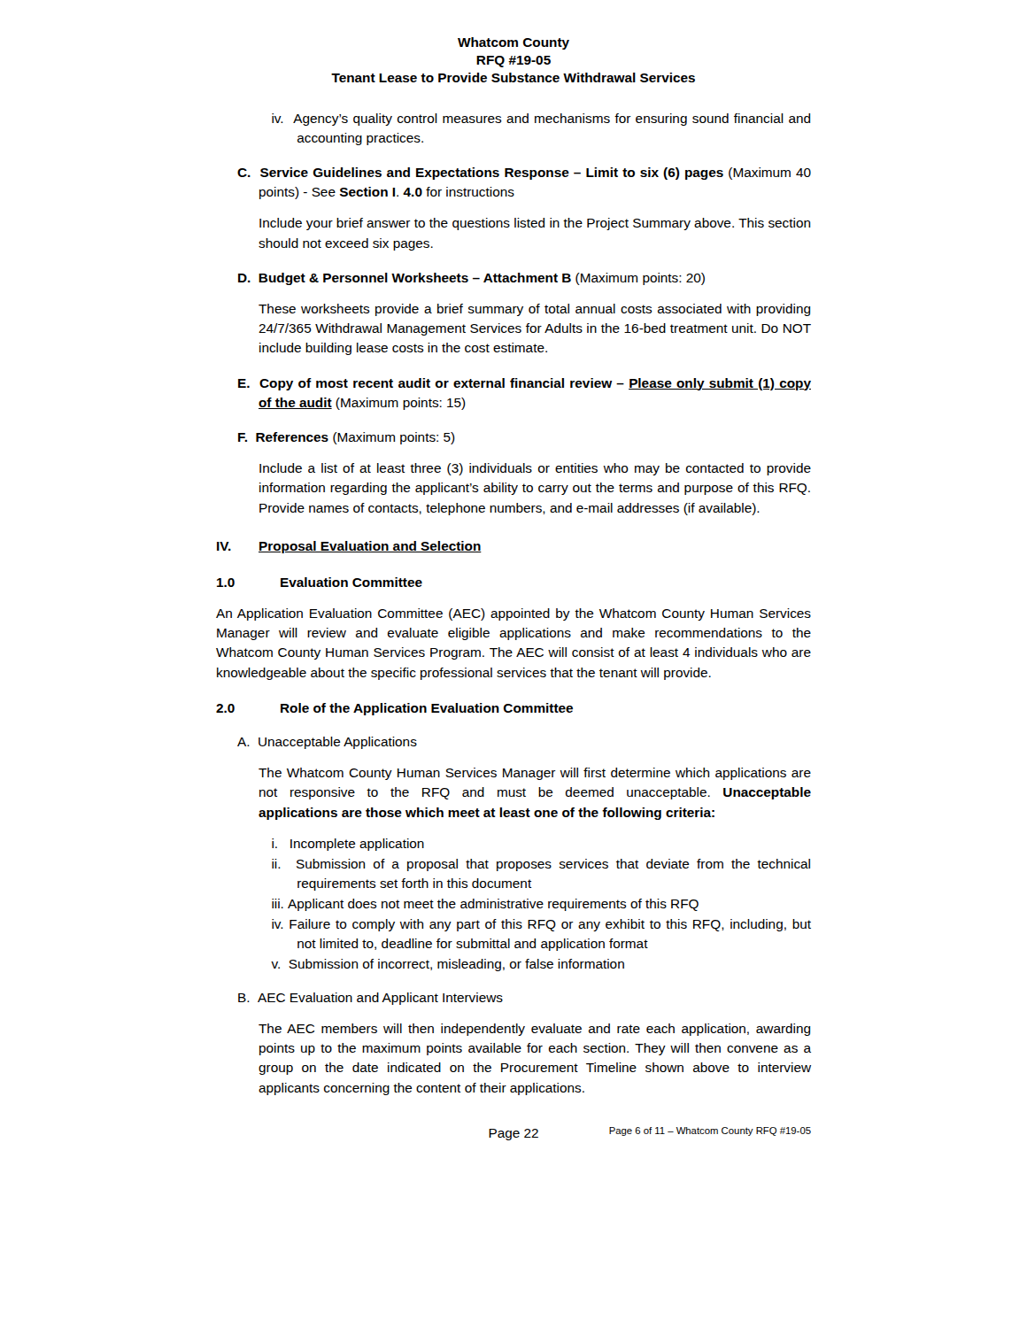Whatcom County
RFQ #19-05
Tenant Lease to Provide Substance Withdrawal Services
iv. Agency’s quality control measures and mechanisms for ensuring sound financial and accounting practices.
C. Service Guidelines and Expectations Response – Limit to six (6) pages (Maximum 40 points) - See Section I. 4.0 for instructions
Include your brief answer to the questions listed in the Project Summary above. This section should not exceed six pages.
D. Budget & Personnel Worksheets – Attachment B (Maximum points: 20)
These worksheets provide a brief summary of total annual costs associated with providing 24/7/365 Withdrawal Management Services for Adults in the 16-bed treatment unit. Do NOT include building lease costs in the cost estimate.
E. Copy of most recent audit or external financial review – Please only submit (1) copy of the audit (Maximum points: 15)
F. References (Maximum points: 5)
Include a list of at least three (3) individuals or entities who may be contacted to provide information regarding the applicant’s ability to carry out the terms and purpose of this RFQ. Provide names of contacts, telephone numbers, and e-mail addresses (if available).
IV. Proposal Evaluation and Selection
1.0 Evaluation Committee
An Application Evaluation Committee (AEC) appointed by the Whatcom County Human Services Manager will review and evaluate eligible applications and make recommendations to the Whatcom County Human Services Program. The AEC will consist of at least 4 individuals who are knowledgeable about the specific professional services that the tenant will provide.
2.0 Role of the Application Evaluation Committee
A. Unacceptable Applications
The Whatcom County Human Services Manager will first determine which applications are not responsive to the RFQ and must be deemed unacceptable. Unacceptable applications are those which meet at least one of the following criteria:
i. Incomplete application
ii. Submission of a proposal that proposes services that deviate from the technical requirements set forth in this document
iii. Applicant does not meet the administrative requirements of this RFQ
iv. Failure to comply with any part of this RFQ or any exhibit to this RFQ, including, but not limited to, deadline for submittal and application format
v. Submission of incorrect, misleading, or false information
B. AEC Evaluation and Applicant Interviews
The AEC members will then independently evaluate and rate each application, awarding points up to the maximum points available for each section. They will then convene as a group on the date indicated on the Procurement Timeline shown above to interview applicants concerning the content of their applications.
Page 22
Page 6 of 11 – Whatcom County RFQ #19-05